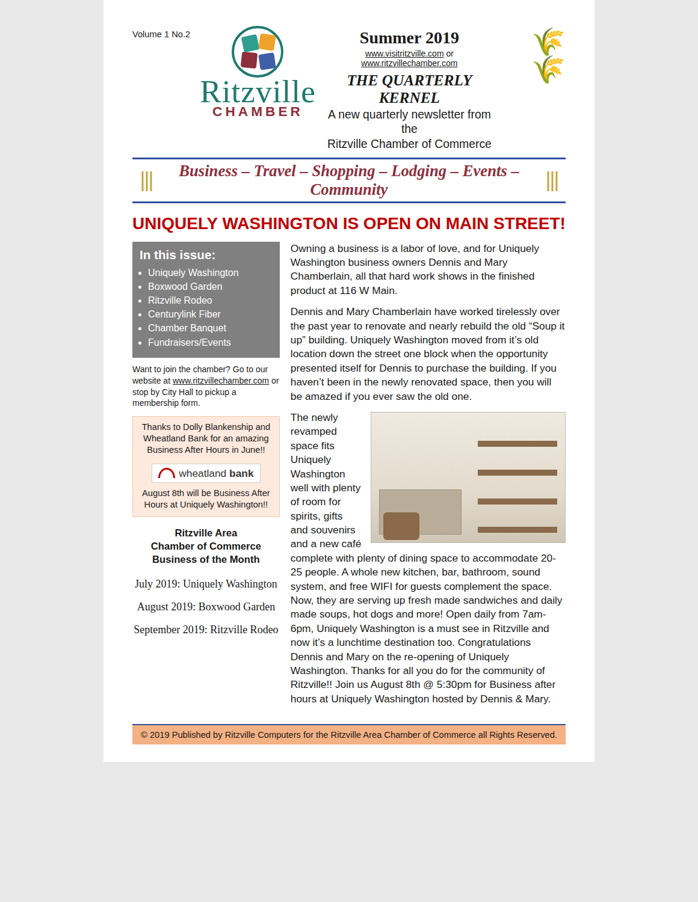Volume 1 No.2
Ritzville
CHAMBER
Summer 2019
www.visitritzville.com or www.ritzvillechamber.com
THE QUARTERLY KERNEL
A new quarterly newsletter from the
Ritzville Chamber of Commerce
🌾🌾
|||
Business – Travel – Shopping – Lodging – Events – Community
|||
UNIQUELY WASHINGTON IS OPEN ON MAIN STREET!
In this issue:
Uniquely Washington
Boxwood Garden
Ritzville Rodeo
Centurylink Fiber
Chamber Banquet
Fundraisers/Events
Want to join the chamber? Go to our website at www.ritzvillechamber.com or stop by City Hall to pickup a membership form.
Thanks to Dolly Blankenship and Wheatland Bank for an amazing Business After Hours in June!!
wheatland bank
August 8th will be Business After Hours at Uniquely Washington!!
Ritzville Area
Chamber of Commerce
Business of the Month
July 2019: Uniquely Washington
August 2019: Boxwood Garden
September 2019: Ritzville Rodeo
Owning a business is a labor of love, and for Uniquely Washington business owners Dennis and Mary Chamberlain, all that hard work shows in the finished product at 116 W Main.
Dennis and Mary Chamberlain have worked tirelessly over the past year to renovate and nearly rebuild the old “Soup it up” building. Uniquely Washington moved from it’s old location down the street one block when the opportunity presented itself for Dennis to purchase the building. If you haven’t been in the newly renovated space, then you will be amazed if you ever saw the old one.
Uniquely Washington interior
The newly revamped space fits Uniquely Washington well with plenty of room for spirits, gifts and souvenirs and a new café complete with plenty of dining space to accommodate 20-25 people. A whole new kitchen, bar, bathroom, sound system, and free WIFI for guests complement the space. Now, they are serving up fresh made sandwiches and daily made soups, hot dogs and more! Open daily from 7am-6pm, Uniquely Washington is a must see in Ritzville and now it’s a lunchtime destination too. Congratulations Dennis and Mary on the re-opening of Uniquely Washington. Thanks for all you do for the community of Ritzville!! Join us August 8th @ 5:30pm for Business after hours at Uniquely Washington hosted by Dennis & Mary.
© 2019 Published by Ritzville Computers for the Ritzville Area Chamber of Commerce all Rights Reserved.